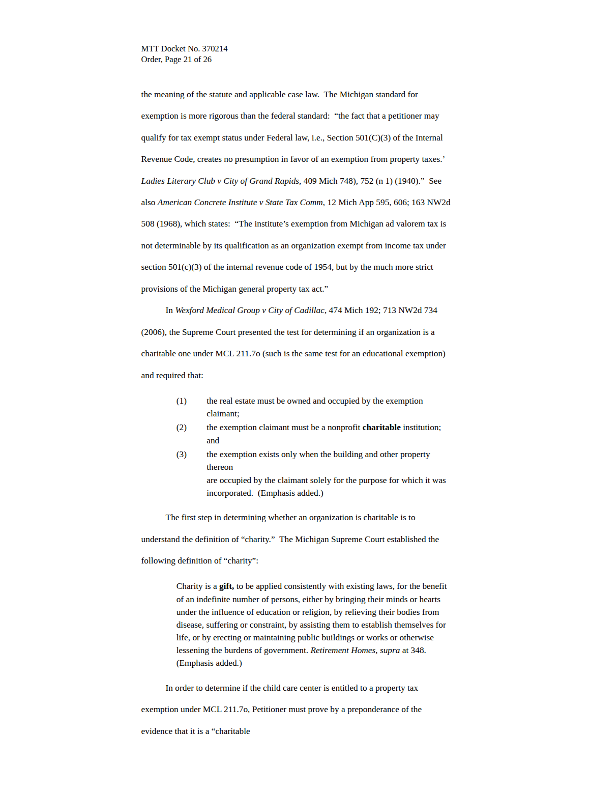MTT Docket No. 370214
Order, Page 21 of 26
the meaning of the statute and applicable case law. The Michigan standard for exemption is more rigorous than the federal standard: “the fact that a petitioner may qualify for tax exempt status under Federal law, i.e., Section 501(C)(3) of the Internal Revenue Code, creates no presumption in favor of an exemption from property taxes.’ Ladies Literary Club v City of Grand Rapids, 409 Mich 748), 752 (n 1) (1940).” See also American Concrete Institute v State Tax Comm, 12 Mich App 595, 606; 163 NW2d 508 (1968), which states: “The institute’s exemption from Michigan ad valorem tax is not determinable by its qualification as an organization exempt from income tax under section 501(c)(3) of the internal revenue code of 1954, but by the much more strict provisions of the Michigan general property tax act.”
In Wexford Medical Group v City of Cadillac, 474 Mich 192; 713 NW2d 734 (2006), the Supreme Court presented the test for determining if an organization is a charitable one under MCL 211.7o (such is the same test for an educational exemption) and required that:
(1)
the real estate must be owned and occupied by the exemption claimant;
(2)
the exemption claimant must be a nonprofit charitable institution; and
(3)
the exemption exists only when the building and other property thereon are occupied by the claimant solely for the purpose for which it was incorporated. (Emphasis added.)
The first step in determining whether an organization is charitable is to understand the definition of “charity.” The Michigan Supreme Court established the following definition of “charity”:
Charity is a gift, to be applied consistently with existing laws, for the benefit of an indefinite number of persons, either by bringing their minds or hearts under the influence of education or religion, by relieving their bodies from disease, suffering or constraint, by assisting them to establish themselves for life, or by erecting or maintaining public buildings or works or otherwise lessening the burdens of government. Retirement Homes, supra at 348. (Emphasis added.)
In order to determine if the child care center is entitled to a property tax exemption under MCL 211.7o, Petitioner must prove by a preponderance of the evidence that it is a “charitable